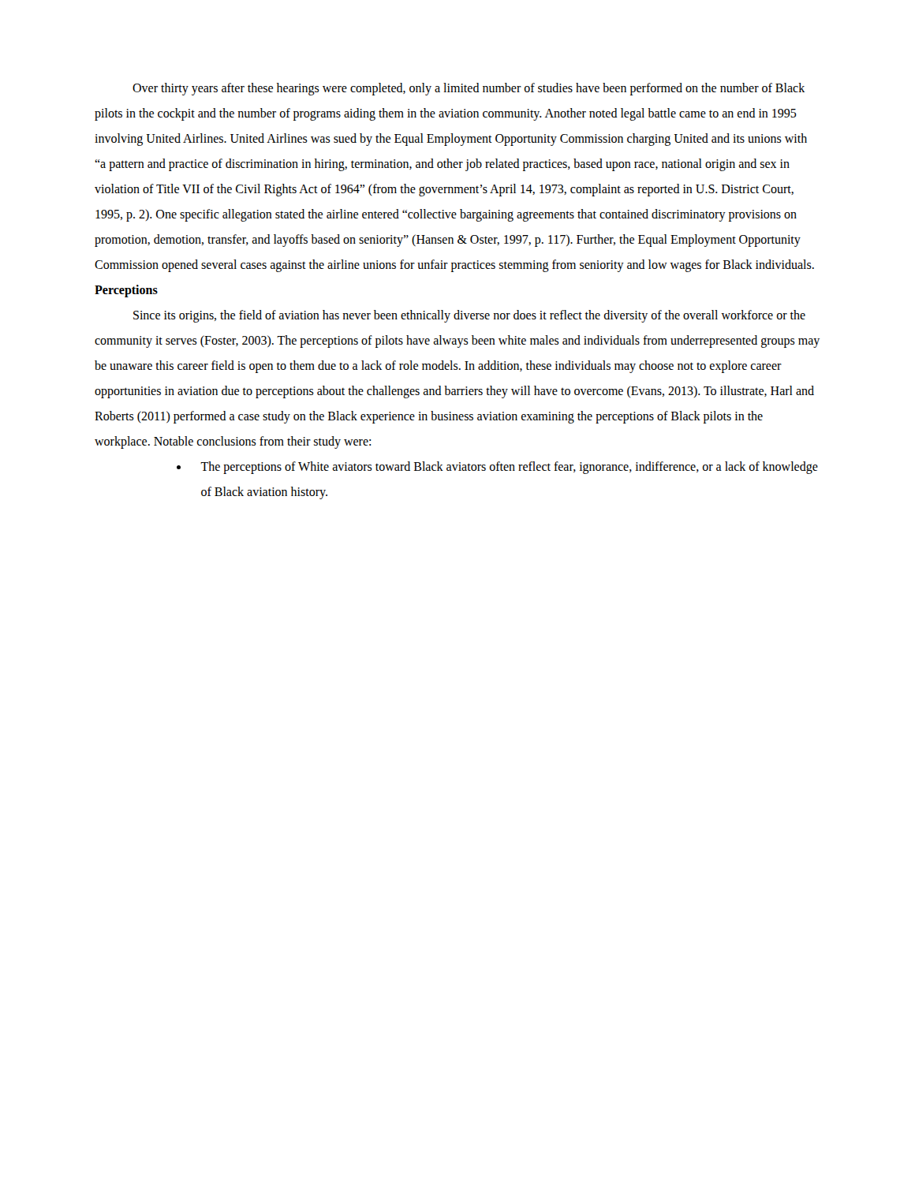Over thirty years after these hearings were completed, only a limited number of studies have been performed on the number of Black pilots in the cockpit and the number of programs aiding them in the aviation community. Another noted legal battle came to an end in 1995 involving United Airlines. United Airlines was sued by the Equal Employment Opportunity Commission charging United and its unions with “a pattern and practice of discrimination in hiring, termination, and other job related practices, based upon race, national origin and sex in violation of Title VII of the Civil Rights Act of 1964” (from the government’s April 14, 1973, complaint as reported in U.S. District Court, 1995, p. 2). One specific allegation stated the airline entered “collective bargaining agreements that contained discriminatory provisions on promotion, demotion, transfer, and layoffs based on seniority” (Hansen & Oster, 1997, p. 117). Further, the Equal Employment Opportunity Commission opened several cases against the airline unions for unfair practices stemming from seniority and low wages for Black individuals.
Perceptions
Since its origins, the field of aviation has never been ethnically diverse nor does it reflect the diversity of the overall workforce or the community it serves (Foster, 2003). The perceptions of pilots have always been white males and individuals from underrepresented groups may be unaware this career field is open to them due to a lack of role models. In addition, these individuals may choose not to explore career opportunities in aviation due to perceptions about the challenges and barriers they will have to overcome (Evans, 2013). To illustrate, Harl and Roberts (2011) performed a case study on the Black experience in business aviation examining the perceptions of Black pilots in the workplace. Notable conclusions from their study were:
The perceptions of White aviators toward Black aviators often reflect fear, ignorance, indifference, or a lack of knowledge of Black aviation history.